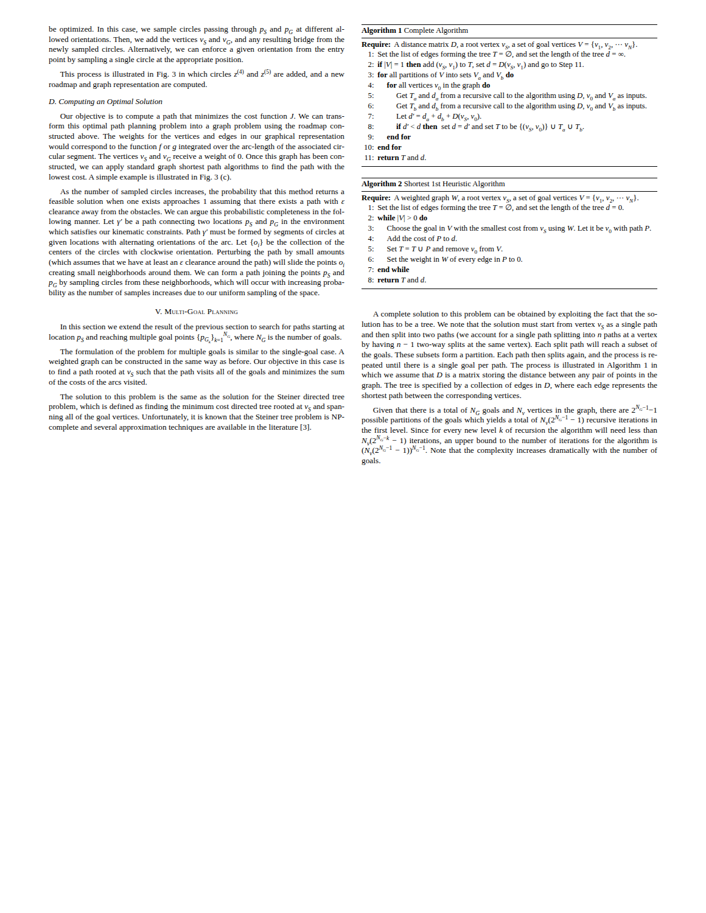be optimized. In this case, we sample circles passing through pS and pG at different allowed orientations. Then, we add the vertices vS and vG, and any resulting bridge from the newly sampled circles. Alternatively, we can enforce a given orientation from the entry point by sampling a single circle at the appropriate position.
This process is illustrated in Fig. 3 in which circles z(4) and z(5) are added, and a new roadmap and graph representation are computed.
D. Computing an Optimal Solution
Our objective is to compute a path that minimizes the cost function J. We can transform this optimal path planning problem into a graph problem using the roadmap constructed above. The weights for the vertices and edges in our graphical representation would correspond to the function f or g integrated over the arc-length of the associated circular segment. The vertices vS and vG receive a weight of 0. Once this graph has been constructed, we can apply standard graph shortest path algorithms to find the path with the lowest cost. A simple example is illustrated in Fig. 3 (c).
As the number of sampled circles increases, the probability that this method returns a feasible solution when one exists approaches 1 assuming that there exists a path with ε clearance away from the obstacles. We can argue this probabilistic completeness in the following manner. Let γ′ be a path connecting two locations pS and pG in the environment which satisfies our kinematic constraints. Path γ′ must be formed by segments of circles at given locations with alternating orientations of the arc. Let {oi} be the collection of the centers of the circles with clockwise orientation. Perturbing the path by small amounts (which assumes that we have at least an ε clearance around the path) will slide the points oi creating small neighborhoods around them. We can form a path joining the points pS and pG by sampling circles from these neighborhoods, which will occur with increasing probability as the number of samples increases due to our uniform sampling of the space.
V. Multi-Goal Planning
In this section we extend the result of the previous section to search for paths starting at location pS and reaching multiple goal points {pGk}k=1NG, where NG is the number of goals.
The formulation of the problem for multiple goals is similar to the single-goal case. A weighted graph can be constructed in the same way as before. Our objective in this case is to find a path rooted at vS such that the path visits all of the goals and minimizes the sum of the costs of the arcs visited.
The solution to this problem is the same as the solution for the Steiner directed tree problem, which is defined as finding the minimum cost directed tree rooted at vS and spanning all of the goal vertices. Unfortunately, it is known that the Steiner tree problem is NP-complete and several approximation techniques are available in the literature [3].
Algorithm 1 Complete Algorithm
Require: A distance matrix D, a root vertex vS, a set of goal vertices V = {v1, v2, ··· vN}.
Set the list of edges forming the tree T = ∅, and set the length of the tree d = ∞.
if |V| = 1 then add (vS, v1) to T, set d = D(vS, v1) and go to Step 11.
for all partitions of V into sets Va and Vb do
for all vertices v0 in the graph do
Get Ta and da from a recursive call to the algorithm using D, v0 and Va as inputs.
Get Tb and db from a recursive call to the algorithm using D, v0 and Vb as inputs.
Let d′ = da + db + D(vS, v0).
if d′ < d then set d = d′ and set T to be {(vS, v0)} ∪ Ta ∪ Tb.
end for
end for
return T and d.
Algorithm 2 Shortest 1st Heuristic Algorithm
Require: A weighted graph W, a root vertex vS, a set of goal vertices V = {v1, v2, ··· vN}.
Set the list of edges forming the tree T = ∅, and set the length of the tree d = 0.
while |V| > 0 do
Choose the goal in V with the smallest cost from vS using W. Let it be v0 with path P.
Add the cost of P to d.
Set T = T ∪ P and remove v0 from V.
Set the weight in W of every edge in P to 0.
end while
return T and d.
A complete solution to this problem can be obtained by exploiting the fact that the solution has to be a tree. We note that the solution must start from vertex vS as a single path and then split into two paths (we account for a single path splitting into n paths at a vertex by having n − 1 two-way splits at the same vertex). Each split path will reach a subset of the goals. These subsets form a partition. Each path then splits again, and the process is repeated until there is a single goal per path. The process is illustrated in Algorithm 1 in which we assume that D is a matrix storing the distance between any pair of points in the graph. The tree is specified by a collection of edges in D, where each edge represents the shortest path between the corresponding vertices.
Given that there is a total of NG goals and Nv vertices in the graph, there are 2NG−1−1 possible partitions of the goals which yields a total of Nv(2NG−1 − 1) recursive iterations in the first level. Since for every new level k of recursion the algorithm will need less than Nv(2NG−k − 1) iterations, an upper bound to the number of iterations for the algorithm is (Nv(2NG−1 − 1))NG−1. Note that the complexity increases dramatically with the number of goals.